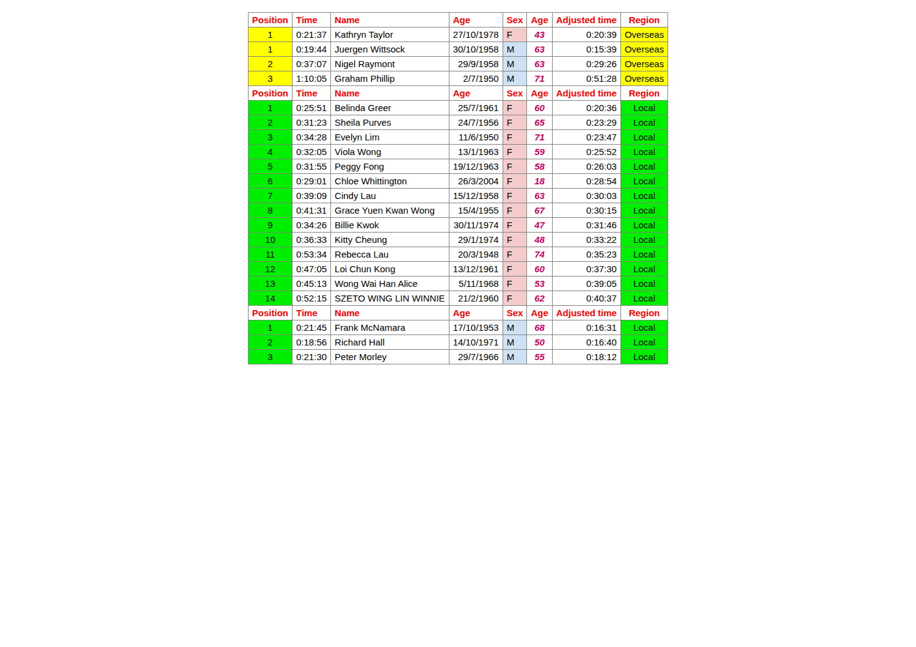| Position | Time | Name | Age | Sex | Age | Adjusted time | Region |
| --- | --- | --- | --- | --- | --- | --- | --- |
| 1 | 0:21:37 | Kathryn Taylor | 27/10/1978 | F | 43 | 0:20:39 | Overseas |
| 1 | 0:19:44 | Juergen Wittsock | 30/10/1958 | M | 63 | 0:15:39 | Overseas |
| 2 | 0:37:07 | Nigel Raymont | 29/9/1958 | M | 63 | 0:29:26 | Overseas |
| 3 | 1:10:05 | Graham Phillip | 2/7/1950 | M | 71 | 0:51:28 | Overseas |
| Position | Time | Name | Age | Sex | Age | Adjusted time | Region |
| 1 | 0:25:51 | Belinda Greer | 25/7/1961 | F | 60 | 0:20:36 | Local |
| 2 | 0:31:23 | Sheila Purves | 24/7/1956 | F | 65 | 0:23:29 | Local |
| 3 | 0:34:28 | Evelyn Lim | 11/6/1950 | F | 71 | 0:23:47 | Local |
| 4 | 0:32:05 | Viola Wong | 13/1/1963 | F | 59 | 0:25:52 | Local |
| 5 | 0:31:55 | Peggy Fong | 19/12/1963 | F | 58 | 0:26:03 | Local |
| 6 | 0:29:01 | Chloe Whittington | 26/3/2004 | F | 18 | 0:28:54 | Local |
| 7 | 0:39:09 | Cindy Lau | 15/12/1958 | F | 63 | 0:30:03 | Local |
| 8 | 0:41:31 | Grace Yuen Kwan Wong | 15/4/1955 | F | 67 | 0:30:15 | Local |
| 9 | 0:34:26 | Billie Kwok | 30/11/1974 | F | 47 | 0:31:46 | Local |
| 10 | 0:36:33 | Kitty Cheung | 29/1/1974 | F | 48 | 0:33:22 | Local |
| 11 | 0:53:34 | Rebecca Lau | 20/3/1948 | F | 74 | 0:35:23 | Local |
| 12 | 0:47:05 | Loi Chun Kong | 13/12/1961 | F | 60 | 0:37:30 | Local |
| 13 | 0:45:13 | Wong Wai Han Alice | 5/11/1968 | F | 53 | 0:39:05 | Local |
| 14 | 0:52:15 | SZETO WING LIN WINNIE | 21/2/1960 | F | 62 | 0:40:37 | Local |
| Position | Time | Name | Age | Sex | Age | Adjusted time | Region |
| 1 | 0:21:45 | Frank McNamara | 17/10/1953 | M | 68 | 0:16:31 | Local |
| 2 | 0:18:56 | Richard Hall | 14/10/1971 | M | 50 | 0:16:40 | Local |
| 3 | 0:21:30 | Peter Morley | 29/7/1966 | M | 55 | 0:18:12 | Local |